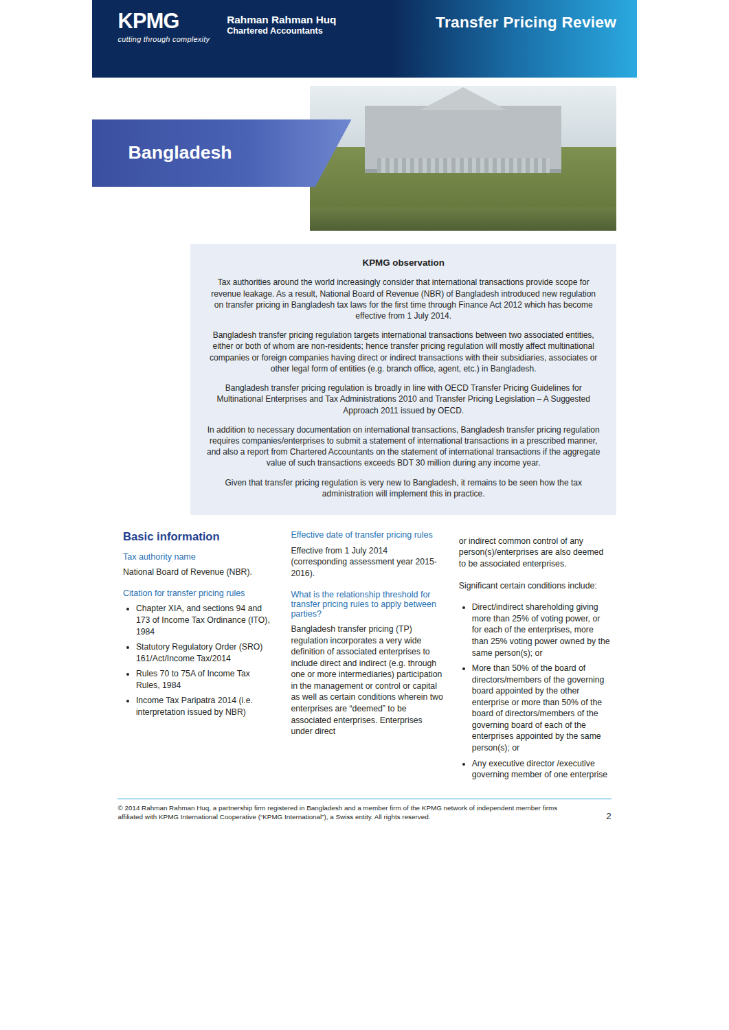KPMG
cutting through complexity
Rahman Rahman Huq
Chartered Accountants
Transfer Pricing Review
Bangladesh
KPMG observation
Tax authorities around the world increasingly consider that international transactions provide scope for revenue leakage. As a result, National Board of Revenue (NBR) of Bangladesh introduced new regulation on transfer pricing in Bangladesh tax laws for the first time through Finance Act 2012 which has become effective from 1 July 2014.
Bangladesh transfer pricing regulation targets international transactions between two associated entities, either or both of whom are non-residents; hence transfer pricing regulation will mostly affect multinational companies or foreign companies having direct or indirect transactions with their subsidiaries, associates or other legal form of entities (e.g. branch office, agent, etc.) in Bangladesh.
Bangladesh transfer pricing regulation is broadly in line with OECD Transfer Pricing Guidelines for Multinational Enterprises and Tax Administrations 2010 and Transfer Pricing Legislation – A Suggested Approach 2011 issued by OECD.
In addition to necessary documentation on international transactions, Bangladesh transfer pricing regulation requires companies/enterprises to submit a statement of international transactions in a prescribed manner, and also a report from Chartered Accountants on the statement of international transactions if the aggregate value of such transactions exceeds BDT 30 million during any income year.
Given that transfer pricing regulation is very new to Bangladesh, it remains to be seen how the tax administration will implement this in practice.
Basic information
Tax authority name
National Board of Revenue (NBR).
Citation for transfer pricing rules
Chapter XIA, and sections 94 and 173 of Income Tax Ordinance (ITO), 1984
Statutory Regulatory Order (SRO) 161/Act/Income Tax/2014
Rules 70 to 75A of Income Tax Rules, 1984
Income Tax Paripatra 2014 (i.e. interpretation issued by NBR)
Effective date of transfer pricing rules
Effective from 1 July 2014 (corresponding assessment year 2015-2016).
What is the relationship threshold for transfer pricing rules to apply between parties?
Bangladesh transfer pricing (TP) regulation incorporates a very wide definition of associated enterprises to include direct and indirect (e.g. through one or more intermediaries) participation in the management or control or capital as well as certain conditions wherein two enterprises are “deemed” to be associated enterprises. Enterprises under direct
or indirect common control of any person(s)/enterprises are also deemed to be associated enterprises.
Significant certain conditions include:
Direct/indirect shareholding giving more than 25% of voting power, or for each of the enterprises, more than 25% voting power owned by the same person(s); or
More than 50% of the board of directors/members of the governing board appointed by the other enterprise or more than 50% of the board of directors/members of the governing board of each of the enterprises appointed by the same person(s); or
Any executive director /executive governing member of one enterprise
© 2014 Rahman Rahman Huq, a partnership firm registered in Bangladesh and a member firm of the KPMG network of independent member firms
affiliated with KPMG International Cooperative (“KPMG International”), a Swiss entity. All rights reserved.
2